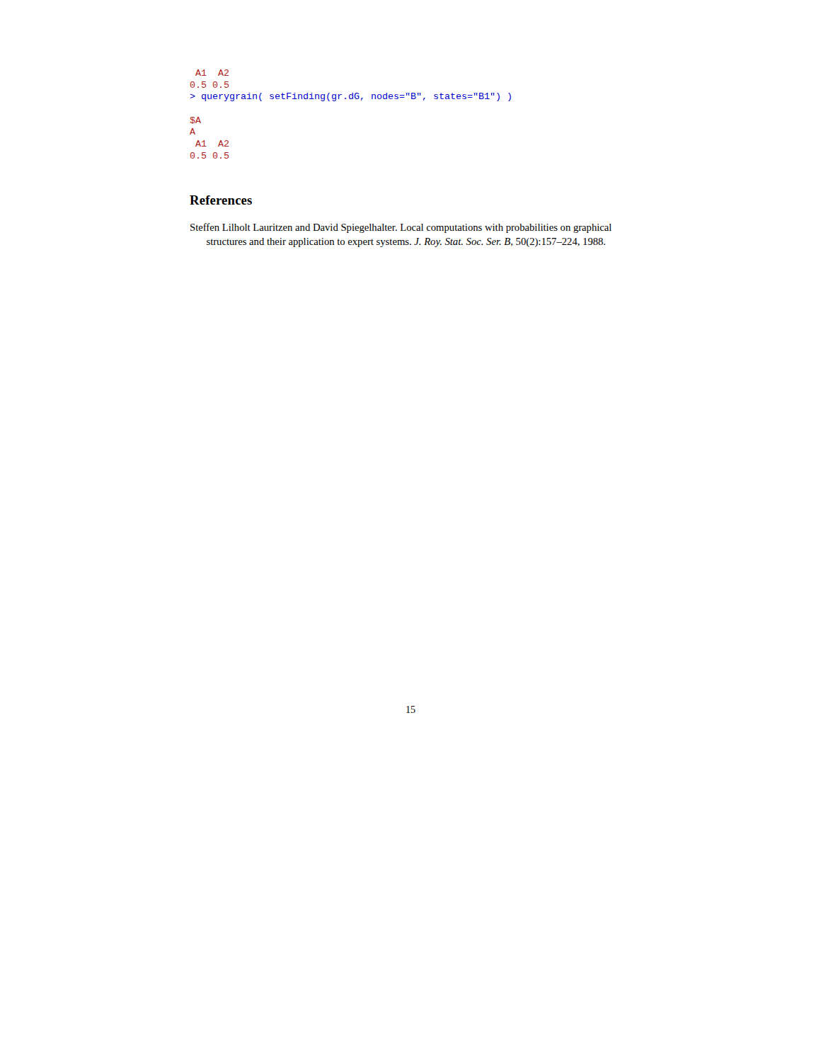A1  A2
0.5 0.5
> querygrain( setFinding(gr.dG, nodes="B", states="B1") )

$A
A
 A1  A2
0.5 0.5
References
Steffen Lilholt Lauritzen and David Spiegelhalter. Local computations with probabilities on graphical structures and their application to expert systems. J. Roy. Stat. Soc. Ser. B, 50(2):157–224, 1988.
15